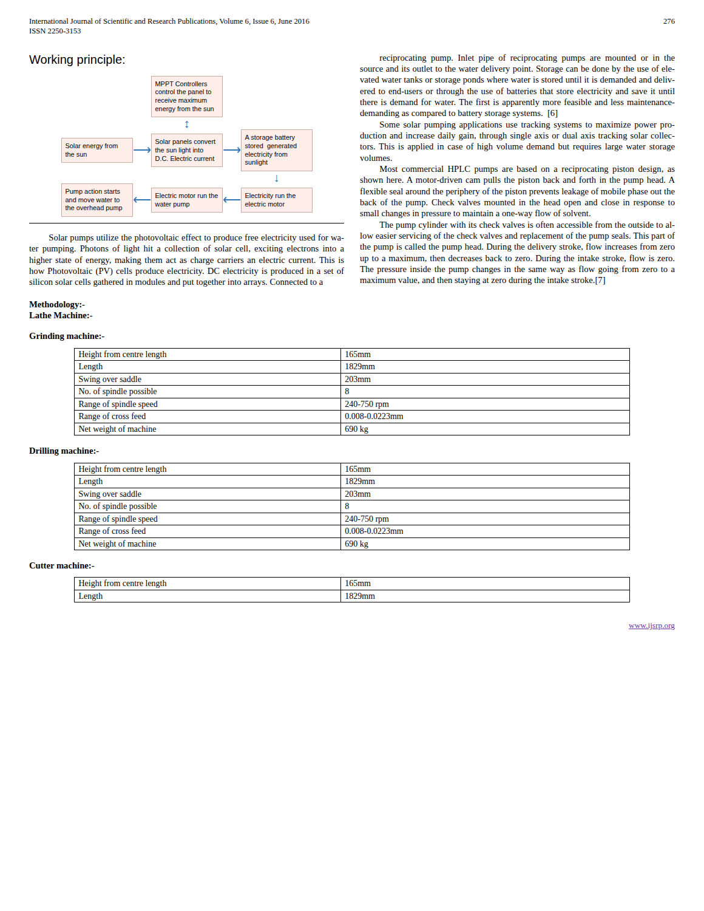International Journal of Scientific and Research Publications, Volume 6, Issue 6, June 2016
ISSN 2250-3153
276
Working principle:
| | | MPPT Controllers control the panel to receive maximum energy from the sun | | |
| | | ↕ | | |
| Solar energy from the sun | ⟶ | Solar panels convert the sun light into D.C. Electric current | ⟶ | A storage battery stored generated electricity from sunlight |
| | | | | ↓ |
| Pump action starts and move water to the overhead pump | ⟵ | Electric motor run the water pump | ⟵ | Electricity run the electric motor |
Solar pumps utilize the photovoltaic effect to produce free electricity used for water pumping. Photons of light hit a collection of solar cell, exciting electrons into a higher state of energy, making them act as charge carriers an electric current. This is how Photovoltaic (PV) cells produce electricity. DC electricity is produced in a set of silicon solar cells gathered in modules and put together into arrays. Connected to a
reciprocating pump. Inlet pipe of reciprocating pumps are mounted or in the source and its outlet to the water delivery point. Storage can be done by the use of elevated water tanks or storage ponds where water is stored until it is demanded and delivered to end-users or through the use of batteries that store electricity and save it until there is demand for water. The first is apparently more feasible and less maintenance-demanding as compared to battery storage systems. [6]
Some solar pumping applications use tracking systems to maximize power production and increase daily gain, through single axis or dual axis tracking solar collectors. This is applied in case of high volume demand but requires large water storage volumes.
Most commercial HPLC pumps are based on a reciprocating piston design, as shown here. A motor-driven cam pulls the piston back and forth in the pump head. A flexible seal around the periphery of the piston prevents leakage of mobile phase out the back of the pump. Check valves mounted in the head open and close in response to small changes in pressure to maintain a one-way flow of solvent.
The pump cylinder with its check valves is often accessible from the outside to allow easier servicing of the check valves and replacement of the pump seals. This part of the pump is called the pump head. During the delivery stroke, flow increases from zero up to a maximum, then decreases back to zero. During the intake stroke, flow is zero. The pressure inside the pump changes in the same way as flow going from zero to a maximum value, and then staying at zero during the intake stroke.[7]
Methodology:-
Lathe Machine:-
Grinding machine:-
| Height from centre length | 165mm |
| Length | 1829mm |
| Swing over saddle | 203mm |
| No. of spindle possible | 8 |
| Range of spindle speed | 240-750 rpm |
| Range of cross feed | 0.008-0.0223mm |
| Net weight of machine | 690 kg |
Drilling machine:-
| Height from centre length | 165mm |
| Length | 1829mm |
| Swing over saddle | 203mm |
| No. of spindle possible | 8 |
| Range of spindle speed | 240-750 rpm |
| Range of cross feed | 0.008-0.0223mm |
| Net weight of machine | 690 kg |
Cutter machine:-
| Height from centre length | 165mm |
| Length | 1829mm |
www.ijsrp.org